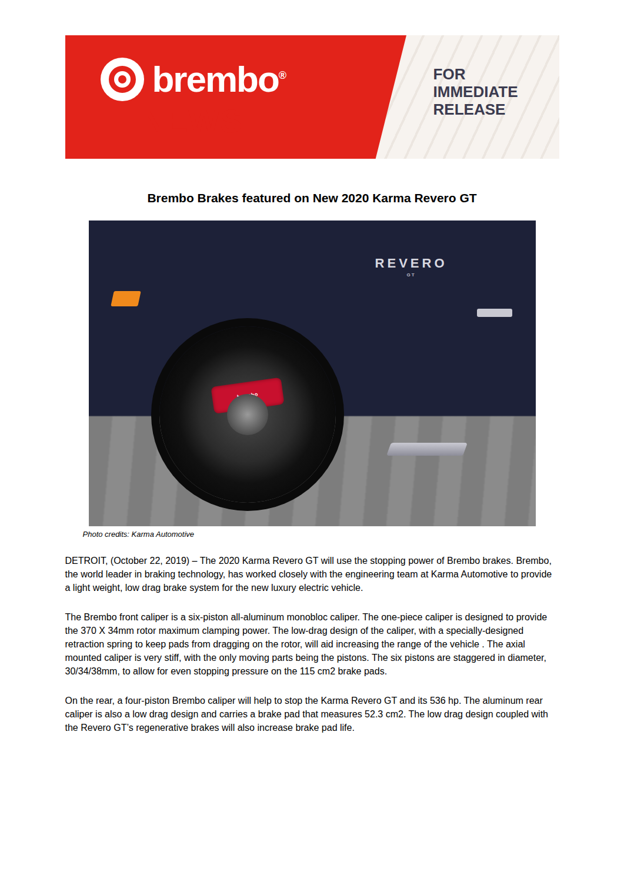brembo®
NEWS
FOR
IMMEDIATE
RELEASE
Brembo Brakes featured on New 2020 Karma Revero GT
REVEROGT
brembo
Photo credits: Karma Automotive
DETROIT, (October 22, 2019) – The 2020 Karma Revero GT will use the stopping power of Brembo brakes. Brembo, the world leader in braking technology, has worked closely with the engineering team at Karma Automotive to provide a light weight, low drag brake system for the new luxury electric vehicle.
The Brembo front caliper is a six-piston all-aluminum monobloc caliper. The one-piece caliper is designed to provide the 370 X 34mm rotor maximum clamping power. The low-drag design of the caliper, with a specially-designed retraction spring to keep pads from dragging on the rotor, will aid increasing the range of the vehicle . The axial mounted caliper is very stiff, with the only moving parts being the pistons. The six pistons are staggered in diameter, 30/34/38mm, to allow for even stopping pressure on the 115 cm2 brake pads.
On the rear, a four-piston Brembo caliper will help to stop the Karma Revero GT and its 536 hp. The aluminum rear caliper is also a low drag design and carries a brake pad that measures 52.3 cm2. The low drag design coupled with the Revero GT’s regenerative brakes will also increase brake pad life.